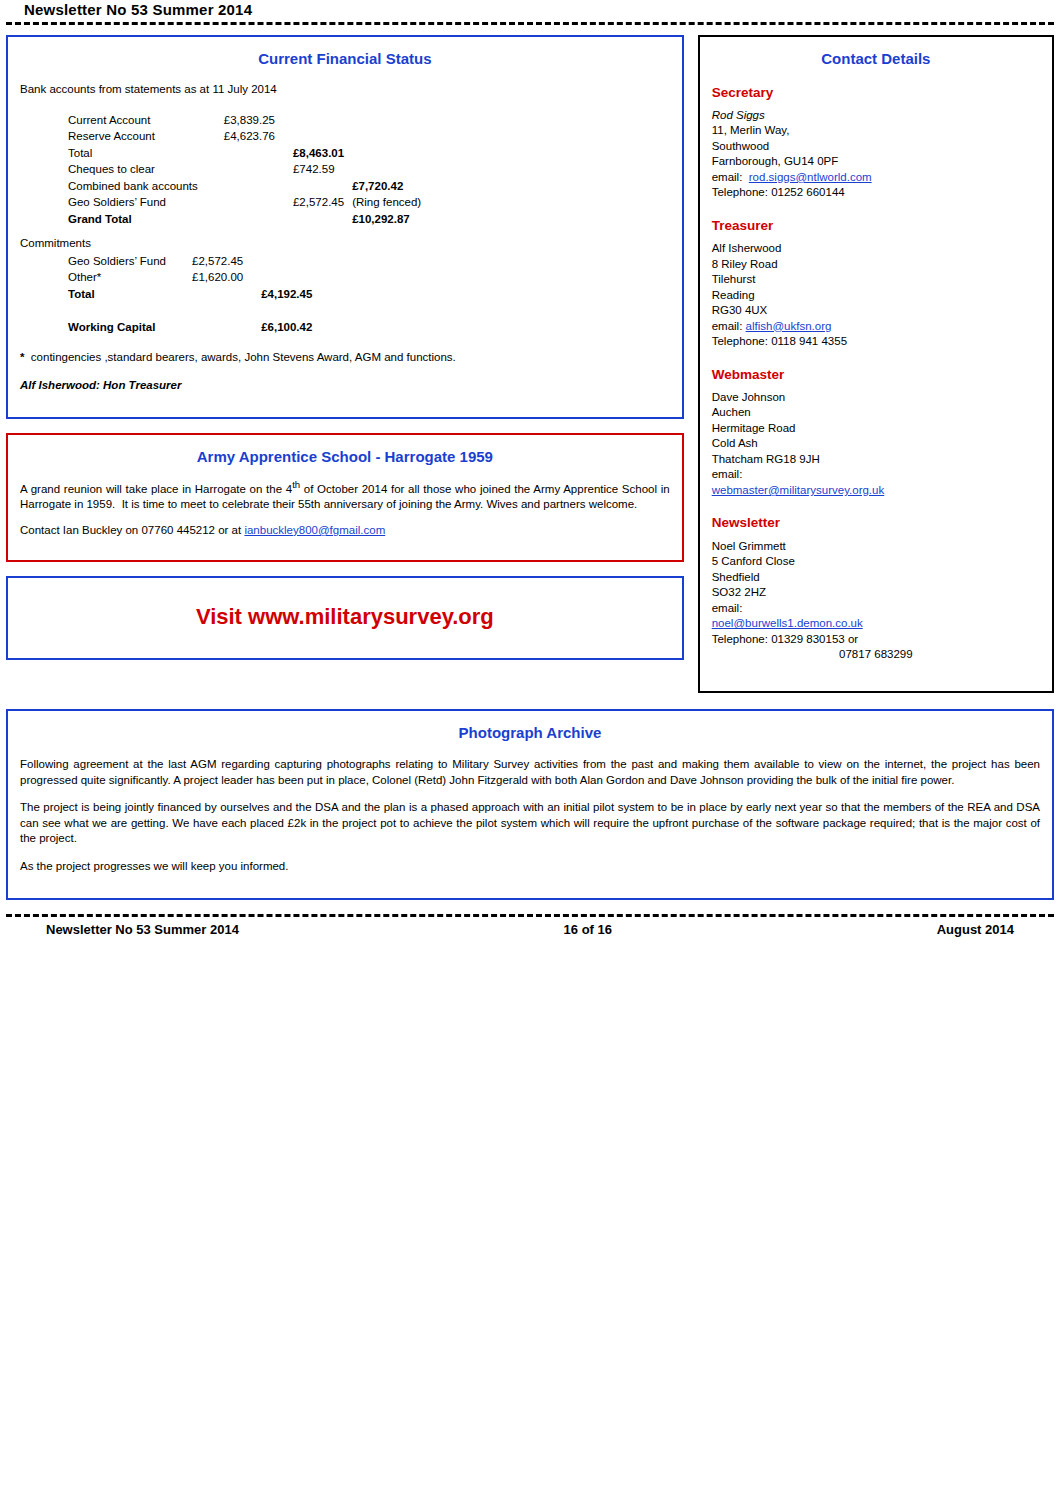Newsletter No 53 Summer 2014
Current Financial Status
Bank accounts from statements as at 11 July 2014
| Current Account | £3,839.25 | | |
| Reserve Account | £4,623.76 | | |
| Total | | £8,463.01 | |
| Cheques to clear | | £742.59 | |
| Combined bank accounts | | | £7,720.42 |
| Geo Soldiers’ Fund | | £2,572.45 | (Ring fenced) |
| Grand Total | | | £10,292.87 |
Commitments
| Geo Soldiers’ Fund | £2,572.45 | |
| Other* | £1,620.00 | |
| Total | | £4,192.45 |
| Working Capital | | £6,100.42 |
* contingencies ,standard bearers, awards, John Stevens Award, AGM and functions.
Alf Isherwood: Hon Treasurer
Army Apprentice School - Harrogate 1959
A grand reunion will take place in Harrogate on the 4th of October 2014 for all those who joined the Army Apprentice School in Harrogate in 1959. It is time to meet to celebrate their 55th anniversary of joining the Army. Wives and partners welcome.
Contact Ian Buckley on 07760 445212 or at ianbuckley800@fgmail.com
Visit www.militarysurvey.org
Contact Details
Secretary
Rod Siggs
11, Merlin Way,
Southwood
Farnborough, GU14 0PF
email: rod.siggs@ntlworld.com
Telephone: 01252 660144
Treasurer
Alf Isherwood
8 Riley Road
Tilehurst
Reading
RG30 4UX
email: alfish@ukfsn.org
Telephone: 0118 941 4355
Webmaster
Dave Johnson
Auchen
Hermitage Road
Cold Ash
Thatcham RG18 9JH
email:
webmaster@militarysurvey.org.uk
Newsletter
Noel Grimmett
5 Canford Close
Shedfield
SO32 2HZ
email:
noel@burwells1.demon.co.uk
Telephone: 01329 830153 or
07817 683299
Photograph Archive
Following agreement at the last AGM regarding capturing photographs relating to Military Survey activities from the past and making them available to view on the internet, the project has been progressed quite significantly. A project leader has been put in place, Colonel (Retd) John Fitzgerald with both Alan Gordon and Dave Johnson providing the bulk of the initial fire power.
The project is being jointly financed by ourselves and the DSA and the plan is a phased approach with an initial pilot system to be in place by early next year so that the members of the REA and DSA can see what we are getting. We have each placed £2k in the project pot to achieve the pilot system which will require the upfront purchase of the software package required; that is the major cost of the project.
As the project progresses we will keep you informed.
Newsletter No 53 Summer 2014
16 of 16
August 2014